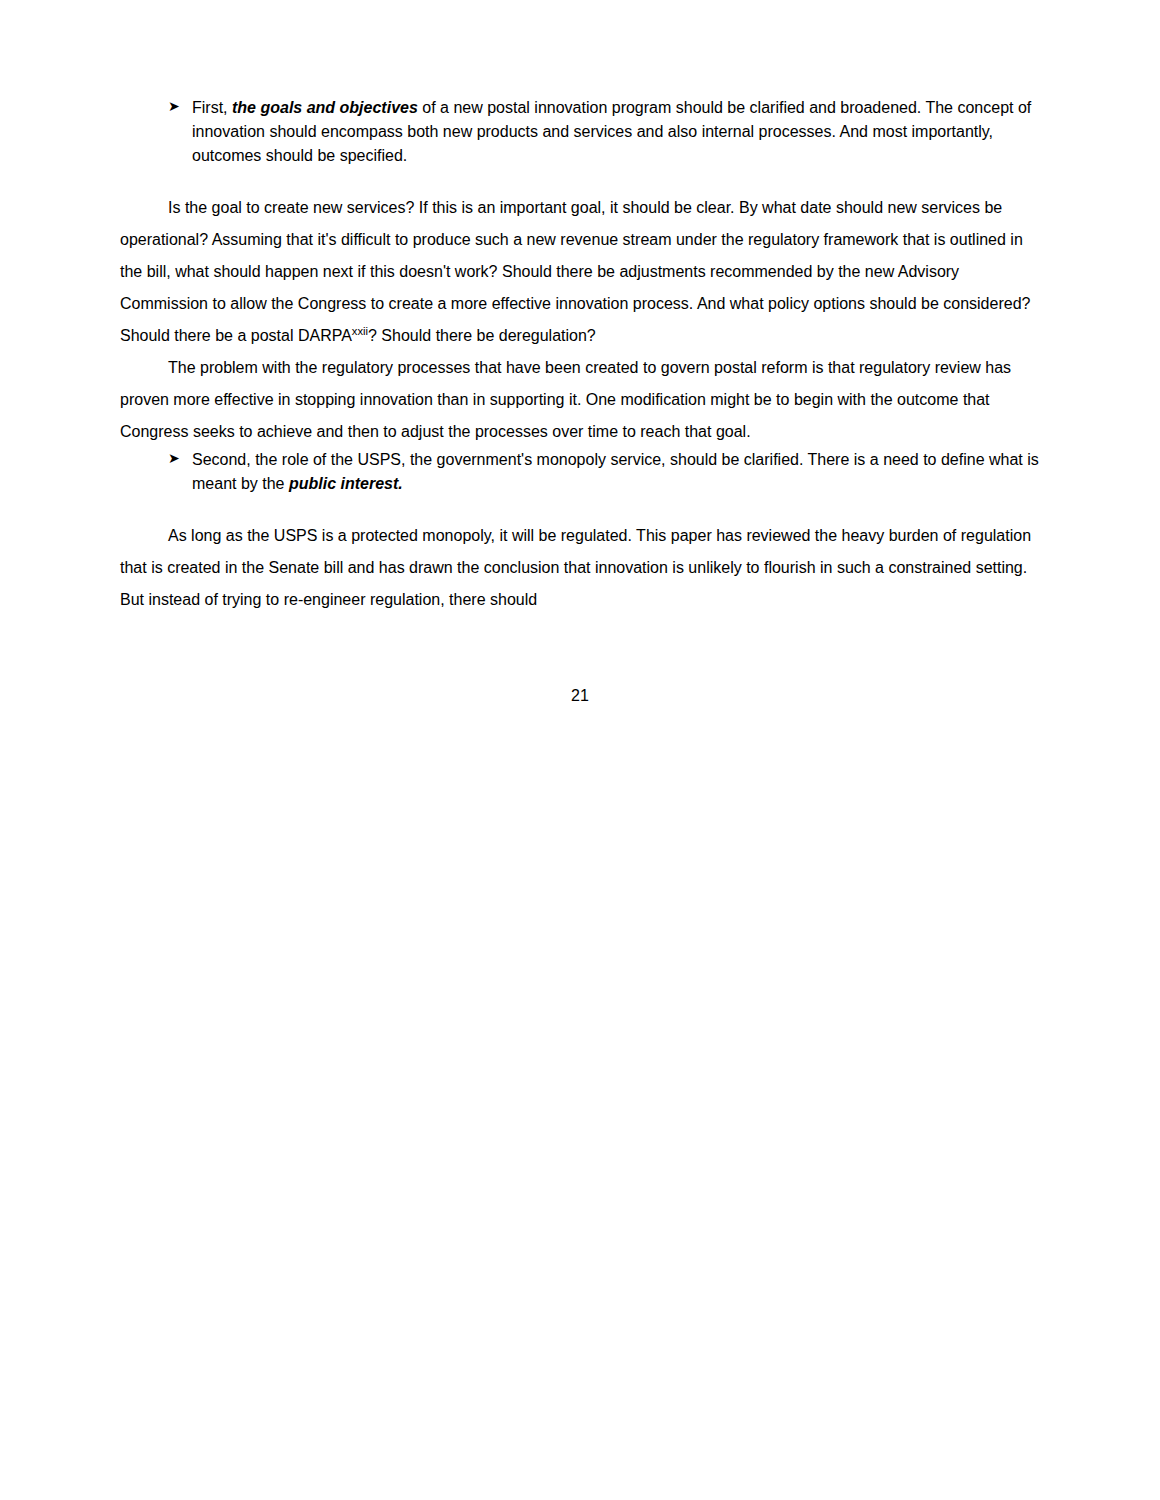First, the goals and objectives of a new postal innovation program should be clarified and broadened. The concept of innovation should encompass both new products and services and also internal processes. And most importantly, outcomes should be specified.
Is the goal to create new services? If this is an important goal, it should be clear. By what date should new services be operational? Assuming that it's difficult to produce such a new revenue stream under the regulatory framework that is outlined in the bill, what should happen next if this doesn't work? Should there be adjustments recommended by the new Advisory Commission to allow the Congress to create a more effective innovation process. And what policy options should be considered? Should there be a postal DARPAxxii? Should there be deregulation?
The problem with the regulatory processes that have been created to govern postal reform is that regulatory review has proven more effective in stopping innovation than in supporting it. One modification might be to begin with the outcome that Congress seeks to achieve and then to adjust the processes over time to reach that goal.
Second, the role of the USPS, the government's monopoly service, should be clarified. There is a need to define what is meant by the public interest.
As long as the USPS is a protected monopoly, it will be regulated. This paper has reviewed the heavy burden of regulation that is created in the Senate bill and has drawn the conclusion that innovation is unlikely to flourish in such a constrained setting. But instead of trying to re-engineer regulation, there should
21